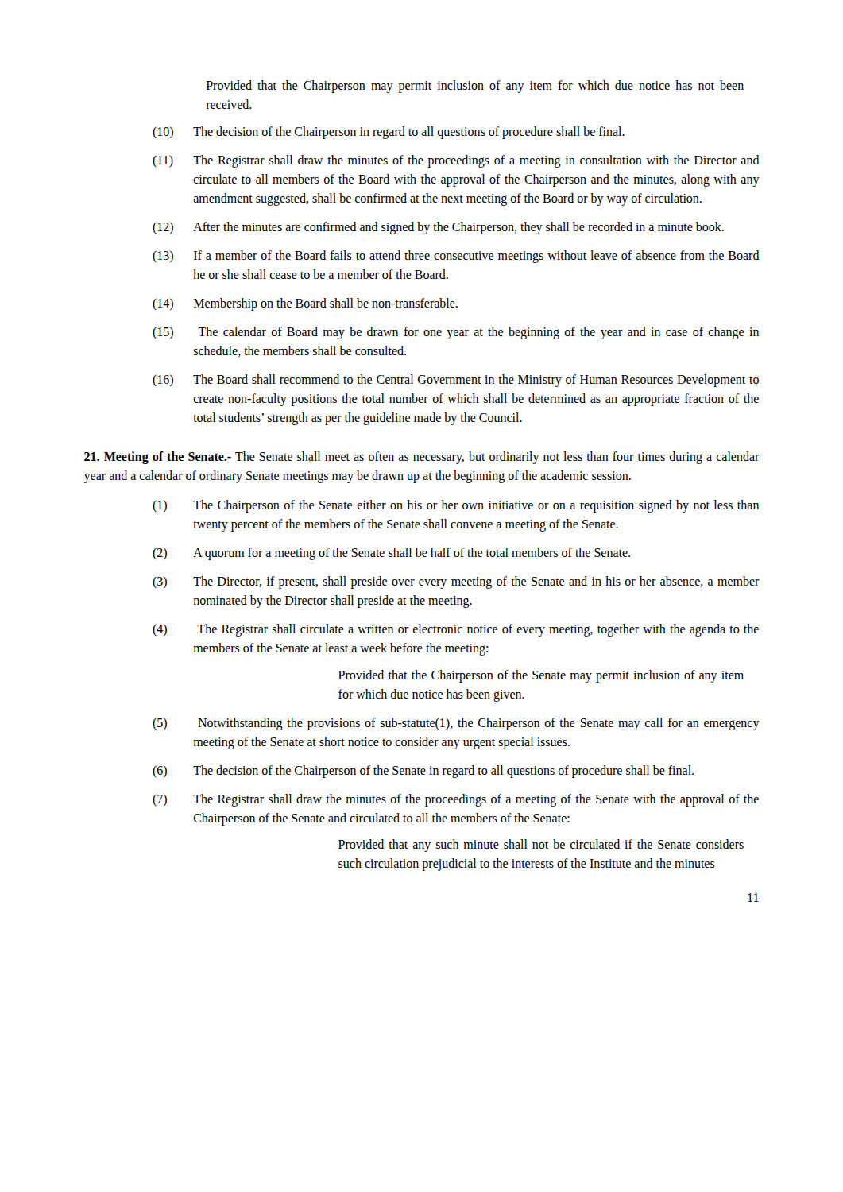Provided that the Chairperson may permit inclusion of any item for which due notice has not been received.
(10) The decision of the Chairperson in regard to all questions of procedure shall be final.
(11) The Registrar shall draw the minutes of the proceedings of a meeting in consultation with the Director and circulate to all members of the Board with the approval of the Chairperson and the minutes, along with any amendment suggested, shall be confirmed at the next meeting of the Board or by way of circulation.
(12) After the minutes are confirmed and signed by the Chairperson, they shall be recorded in a minute book.
(13) If a member of the Board fails to attend three consecutive meetings without leave of absence from the Board he or she shall cease to be a member of the Board.
(14) Membership on the Board shall be non-transferable.
(15) The calendar of Board may be drawn for one year at the beginning of the year and in case of change in schedule, the members shall be consulted.
(16) The Board shall recommend to the Central Government in the Ministry of Human Resources Development to create non-faculty positions the total number of which shall be determined as an appropriate fraction of the total students’ strength as per the guideline made by the Council.
21. Meeting of the Senate.- The Senate shall meet as often as necessary, but ordinarily not less than four times during a calendar year and a calendar of ordinary Senate meetings may be drawn up at the beginning of the academic session.
(1) The Chairperson of the Senate either on his or her own initiative or on a requisition signed by not less than twenty percent of the members of the Senate shall convene a meeting of the Senate.
(2) A quorum for a meeting of the Senate shall be half of the total members of the Senate.
(3) The Director, if present, shall preside over every meeting of the Senate and in his or her absence, a member nominated by the Director shall preside at the meeting.
(4) The Registrar shall circulate a written or electronic notice of every meeting, together with the agenda to the members of the Senate at least a week before the meeting:
Provided that the Chairperson of the Senate may permit inclusion of any item for which due notice has been given.
(5) Notwithstanding the provisions of sub-statute(1), the Chairperson of the Senate may call for an emergency meeting of the Senate at short notice to consider any urgent special issues.
(6) The decision of the Chairperson of the Senate in regard to all questions of procedure shall be final.
(7) The Registrar shall draw the minutes of the proceedings of a meeting of the Senate with the approval of the Chairperson of the Senate and circulated to all the members of the Senate:
Provided that any such minute shall not be circulated if the Senate considers such circulation prejudicial to the interests of the Institute and the minutes
11